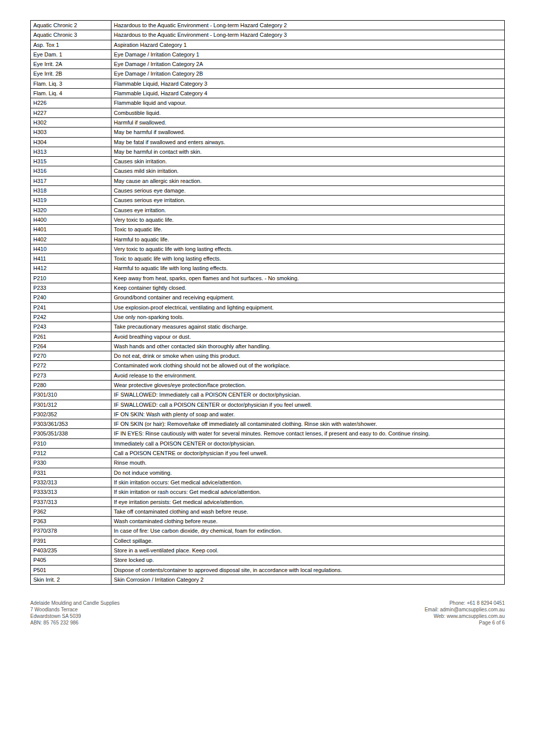| Aquatic Chronic 2 | Hazardous to the Aquatic Environment - Long-term Hazard Category 2 |
| Aquatic Chronic 3 | Hazardous to the Aquatic Environment - Long-term Hazard Category 3 |
| Asp. Tox 1 | Aspiration Hazard Category 1 |
| Eye Dam. 1 | Eye Damage / Irritation Category 1 |
| Eye Irrit. 2A | Eye Damage / Irritation Category 2A |
| Eye Irrit. 2B | Eye Damage / Irritation Category 2B |
| Flam. Liq. 3 | Flammable Liquid, Hazard Category 3 |
| Flam. Liq. 4 | Flammable Liquid, Hazard Category 4 |
| H226 | Flammable liquid and vapour. |
| H227 | Combustible liquid. |
| H302 | Harmful if swallowed. |
| H303 | May be harmful if swallowed. |
| H304 | May be fatal if swallowed and enters airways. |
| H313 | May be harmful in contact with skin. |
| H315 | Causes skin irritation. |
| H316 | Causes mild skin irritation. |
| H317 | May cause an allergic skin reaction. |
| H318 | Causes serious eye damage. |
| H319 | Causes serious eye irritation. |
| H320 | Causes eye irritation. |
| H400 | Very toxic to aquatic life. |
| H401 | Toxic to aquatic life. |
| H402 | Harmful to aquatic life. |
| H410 | Very toxic to aquatic life with long lasting effects. |
| H411 | Toxic to aquatic life with long lasting effects. |
| H412 | Harmful to aquatic life with long lasting effects. |
| P210 | Keep away from heat, sparks, open flames and hot surfaces. - No smoking. |
| P233 | Keep container tightly closed. |
| P240 | Ground/bond container and receiving equipment. |
| P241 | Use explosion-proof electrical, ventilating and lighting equipment. |
| P242 | Use only non-sparking tools. |
| P243 | Take precautionary measures against static discharge. |
| P261 | Avoid breathing vapour or dust. |
| P264 | Wash hands and other contacted skin thoroughly after handling. |
| P270 | Do not eat, drink or smoke when using this product. |
| P272 | Contaminated work clothing should not be allowed out of the workplace. |
| P273 | Avoid release to the environment. |
| P280 | Wear protective gloves/eye protection/face protection. |
| P301/310 | IF SWALLOWED: Immediately call a POISON CENTER or doctor/physician. |
| P301/312 | IF SWALLOWED: call a POISON CENTER or doctor/physician if you feel unwell. |
| P302/352 | IF ON SKIN: Wash with plenty of soap and water. |
| P303/361/353 | IF ON SKIN (or hair): Remove/take off immediately all contaminated clothing. Rinse skin with water/shower. |
| P305/351/338 | IF IN EYES: Rinse cautiously with water for several minutes. Remove contact lenses, if present and easy to do. Continue rinsing. |
| P310 | Immediately call a POISON CENTER or doctor/physician. |
| P312 | Call a POISON CENTRE or doctor/physician if you feel unwell. |
| P330 | Rinse mouth. |
| P331 | Do not induce vomiting. |
| P332/313 | If skin irritation occurs: Get medical advice/attention. |
| P333/313 | If skin irritation or rash occurs: Get medical advice/attention. |
| P337/313 | If eye irritation persists: Get medical advice/attention. |
| P362 | Take off contaminated clothing and wash before reuse. |
| P363 | Wash contaminated clothing before reuse. |
| P370/378 | In case of fire: Use carbon dioxide, dry chemical, foam for extinction. |
| P391 | Collect spillage. |
| P403/235 | Store in a well-ventilated place. Keep cool. |
| P405 | Store locked up. |
| P501 | Dispose of contents/container to approved disposal site, in accordance with local regulations. |
| Skin Irrit. 2 | Skin Corrosion / Irritation Category 2 |
Adelaide Moulding and Candle Supplies
7 Woodlands Terrace
Edwardstown SA 5039
ABN: 85 765 232 986
Phone: +61 8 8294 0451
Email: admin@amcsupplies.com.au
Web: www.amcsupplies.com.au
Page 6 of 6